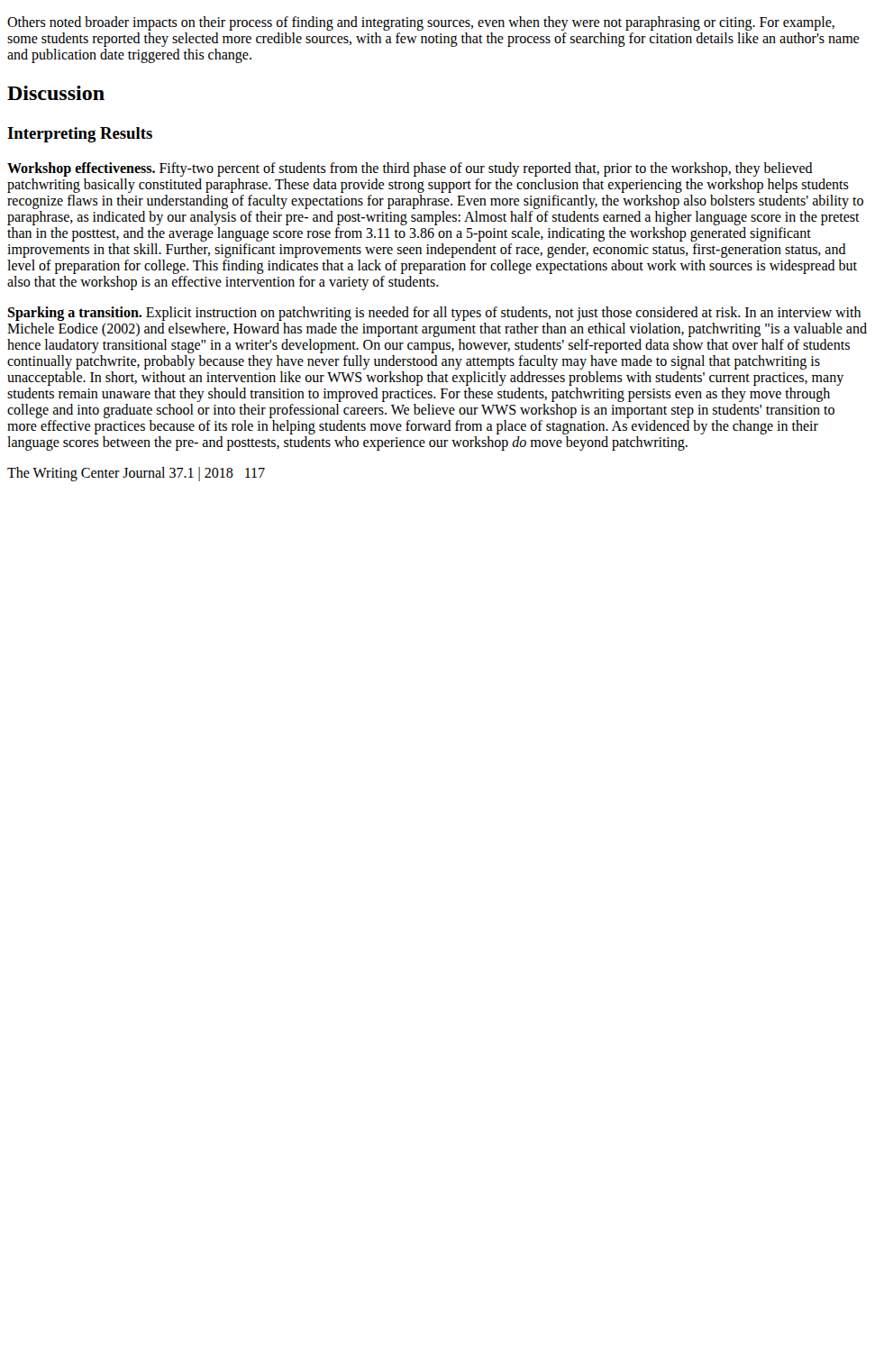Others noted broader impacts on their process of finding and integrating sources, even when they were not paraphrasing or citing. For example, some students reported they selected more credible sources, with a few noting that the process of searching for citation details like an author's name and publication date triggered this change.
Discussion
Interpreting Results
Workshop effectiveness. Fifty-two percent of students from the third phase of our study reported that, prior to the workshop, they believed patchwriting basically constituted paraphrase. These data provide strong support for the conclusion that experiencing the workshop helps students recognize flaws in their understanding of faculty expectations for paraphrase. Even more significantly, the workshop also bolsters students' ability to paraphrase, as indicated by our analysis of their pre- and post-writing samples: Almost half of students earned a higher language score in the pretest than in the posttest, and the average language score rose from 3.11 to 3.86 on a 5-point scale, indicating the workshop generated significant improvements in that skill. Further, significant improvements were seen independent of race, gender, economic status, first-generation status, and level of preparation for college. This finding indicates that a lack of preparation for college expectations about work with sources is widespread but also that the workshop is an effective intervention for a variety of students.
Sparking a transition. Explicit instruction on patchwriting is needed for all types of students, not just those considered at risk. In an interview with Michele Eodice (2002) and elsewhere, Howard has made the important argument that rather than an ethical violation, patchwriting "is a valuable and hence laudatory transitional stage" in a writer's development. On our campus, however, students' self-reported data show that over half of students continually patchwrite, probably because they have never fully understood any attempts faculty may have made to signal that patchwriting is unacceptable. In short, without an intervention like our WWS workshop that explicitly addresses problems with students' current practices, many students remain unaware that they should transition to improved practices. For these students, patchwriting persists even as they move through college and into graduate school or into their professional careers. We believe our WWS workshop is an important step in students' transition to more effective practices because of its role in helping students move forward from a place of stagnation. As evidenced by the change in their language scores between the pre- and posttests, students who experience our workshop do move beyond patchwriting.
The Writing Center Journal 37.1 | 2018 117